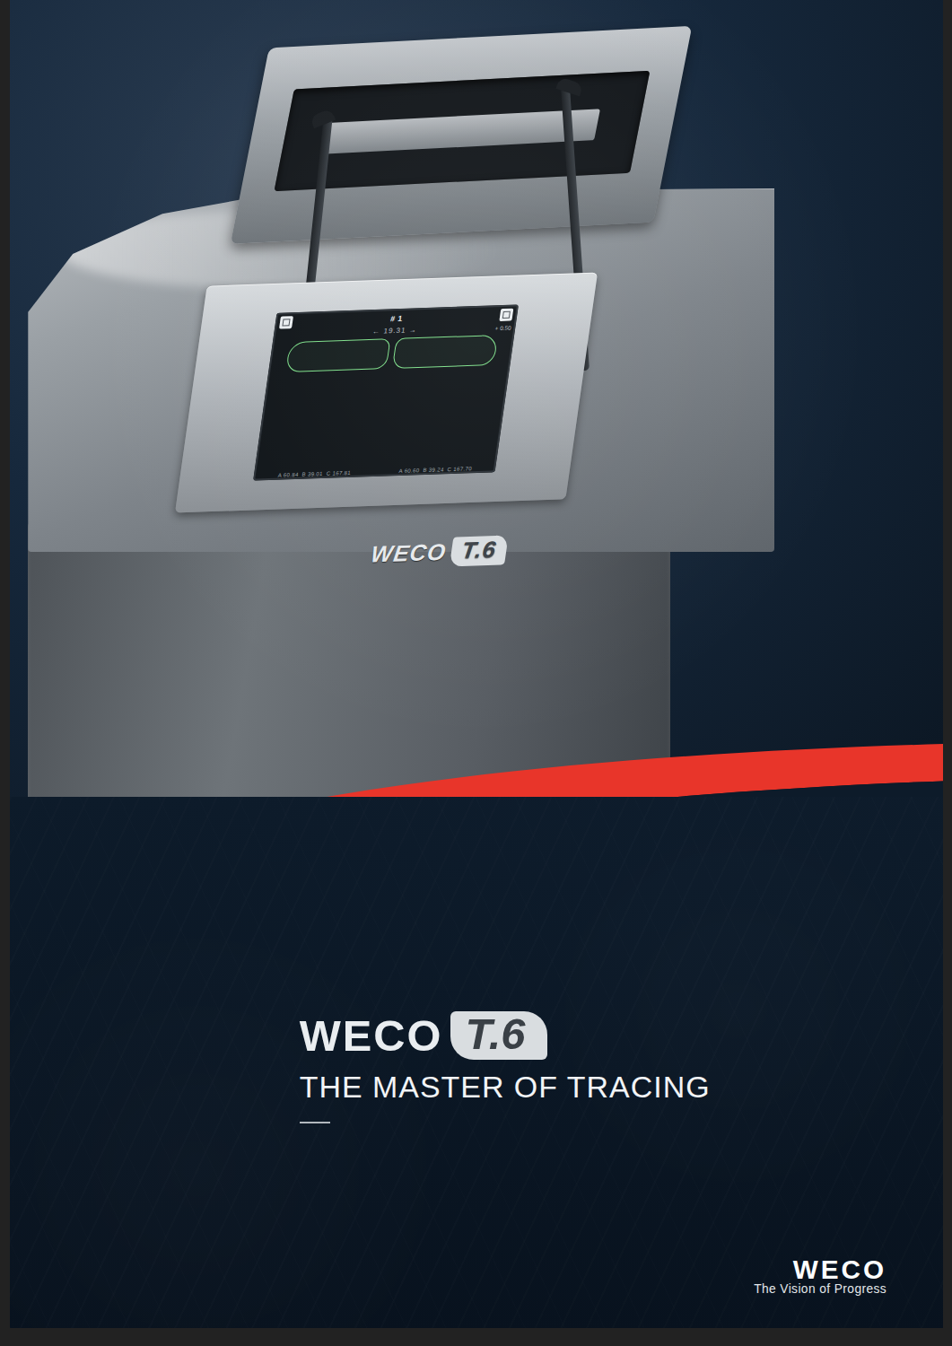# 1
← 19.31 →
+ 0.50
A 60.84 B 39.01 C 167.81 A 60.60 B 39.24 C 167.70
WECO T.6
WECO T.6
The Master of Tracing
WECO
The Vision of Progress
WECO T.6 — The Master of Tracing — WECO, The Vision of Progress